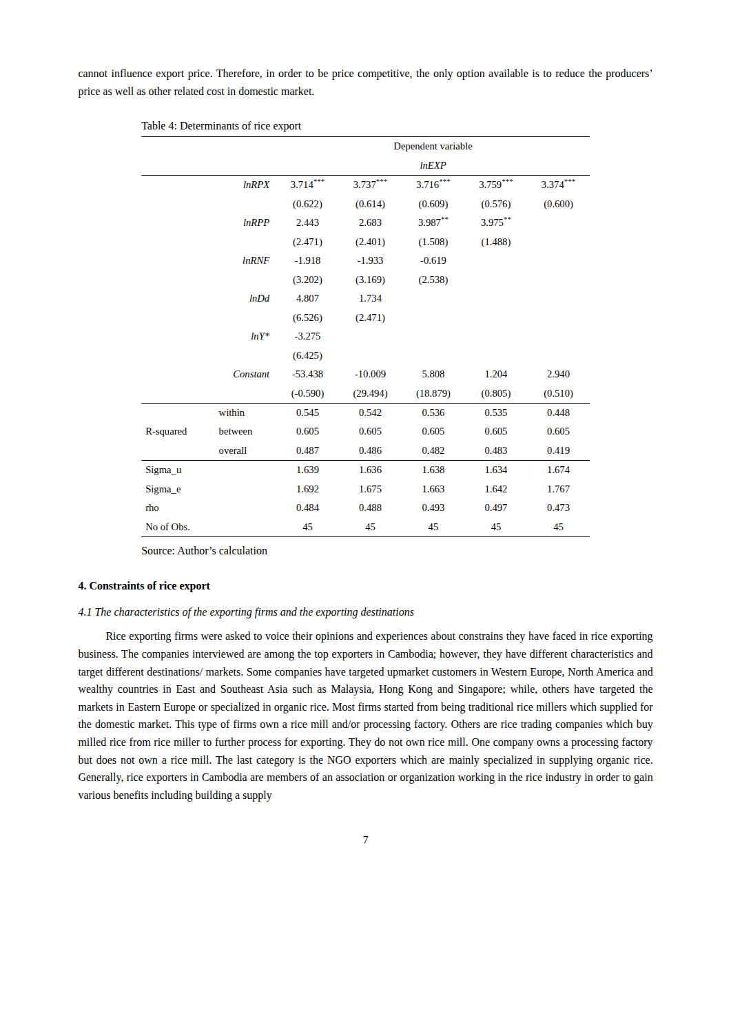cannot influence export price. Therefore, in order to be price competitive, the only option available is to reduce the producers’ price as well as other related cost in domestic market.
Table 4: Determinants of rice export
| | Dependent variable |
| | lnEXP |
| lnRPX | 3.714 *** | 3.737 *** | 3.716 *** | 3.759 *** | 3.374 *** |
| | (0.622) | (0.614) | (0.609) | (0.576) | (0.600) |
| lnRPP | 2.443 | 2.683 | 3.987 ** | 3.975 ** | |
| | (2.471) | (2.401) | (1.508) | (1.488) | |
| lnRNF | -1.918 | -1.933 | -0.619 | | |
| | (3.202) | (3.169) | (2.538) | | |
| lnDd | 4.807 | 1.734 | | | |
| | (6.526) | (2.471) | | | |
| lnY* | -3.275 | | | | |
| | (6.425) | | | | |
| Constant | -53.438 | -10.009 | 5.808 | 1.204 | 2.940 |
| | (-0.590) | (29.494) | (18.879) | (0.805) | (0.510) |
| R-squared | within | 0.545 | 0.542 | 0.536 | 0.535 | 0.448 |
| between | 0.605 | 0.605 | 0.605 | 0.605 | 0.605 |
| overall | 0.487 | 0.486 | 0.482 | 0.483 | 0.419 |
| Sigma_u | 1.639 | 1.636 | 1.638 | 1.634 | 1.674 |
| Sigma_e | 1.692 | 1.675 | 1.663 | 1.642 | 1.767 |
| rho | 0.484 | 0.488 | 0.493 | 0.497 | 0.473 |
| No of Obs. | 45 | 45 | 45 | 45 | 45 |
Source: Author’s calculation
4. Constraints of rice export
4.1 The characteristics of the exporting firms and the exporting destinations
Rice exporting firms were asked to voice their opinions and experiences about constrains they have faced in rice exporting business. The companies interviewed are among the top exporters in Cambodia; however, they have different characteristics and target different destinations/ markets. Some companies have targeted upmarket customers in Western Europe, North America and wealthy countries in East and Southeast Asia such as Malaysia, Hong Kong and Singapore; while, others have targeted the markets in Eastern Europe or specialized in organic rice. Most firms started from being traditional rice millers which supplied for the domestic market. This type of firms own a rice mill and/or processing factory. Others are rice trading companies which buy milled rice from rice miller to further process for exporting. They do not own rice mill. One company owns a processing factory but does not own a rice mill. The last category is the NGO exporters which are mainly specialized in supplying organic rice. Generally, rice exporters in Cambodia are members of an association or organization working in the rice industry in order to gain various benefits including building a supply
7